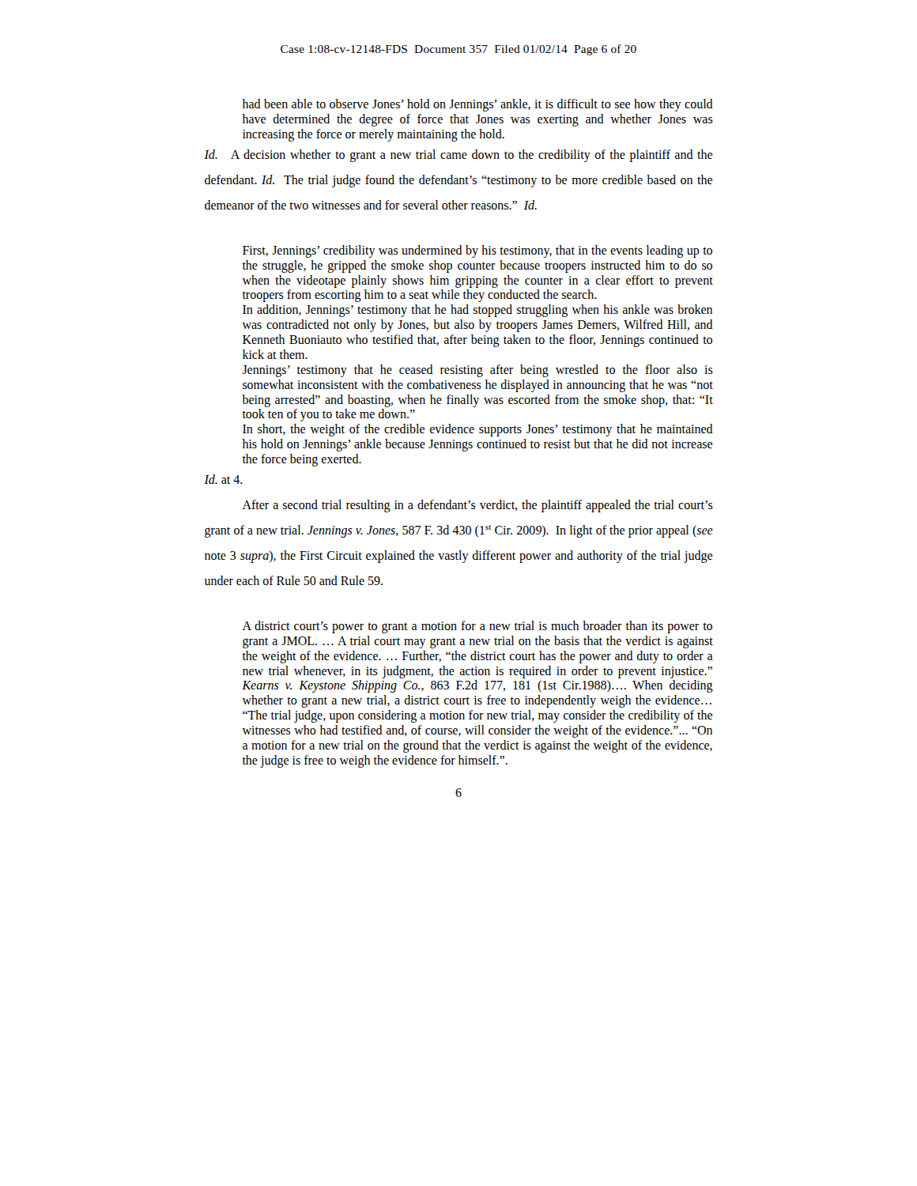Case 1:08-cv-12148-FDS Document 357 Filed 01/02/14 Page 6 of 20
had been able to observe Jones’ hold on Jennings’ ankle, it is difficult to see how they could have determined the degree of force that Jones was exerting and whether Jones was increasing the force or merely maintaining the hold.
Id. A decision whether to grant a new trial came down to the credibility of the plaintiff and the defendant. Id. The trial judge found the defendant’s “testimony to be more credible based on the demeanor of the two witnesses and for several other reasons.” Id.
First, Jennings’ credibility was undermined by his testimony, that in the events leading up to the struggle, he gripped the smoke shop counter because troopers instructed him to do so when the videotape plainly shows him gripping the counter in a clear effort to prevent troopers from escorting him to a seat while they conducted the search.
In addition, Jennings’ testimony that he had stopped struggling when his ankle was broken was contradicted not only by Jones, but also by troopers James Demers, Wilfred Hill, and Kenneth Buoniauto who testified that, after being taken to the floor, Jennings continued to kick at them.
Jennings’ testimony that he ceased resisting after being wrestled to the floor also is somewhat inconsistent with the combativeness he displayed in announcing that he was “not being arrested” and boasting, when he finally was escorted from the smoke shop, that: “It took ten of you to take me down.”
In short, the weight of the credible evidence supports Jones’ testimony that he maintained his hold on Jennings’ ankle because Jennings continued to resist but that he did not increase the force being exerted.
Id. at 4.
After a second trial resulting in a defendant’s verdict, the plaintiff appealed the trial court’s grant of a new trial. Jennings v. Jones, 587 F. 3d 430 (1st Cir. 2009). In light of the prior appeal (see note 3 supra), the First Circuit explained the vastly different power and authority of the trial judge under each of Rule 50 and Rule 59.
A district court’s power to grant a motion for a new trial is much broader than its power to grant a JMOL. … A trial court may grant a new trial on the basis that the verdict is against the weight of the evidence. … Further, “the district court has the power and duty to order a new trial whenever, in its judgment, the action is required in order to prevent injustice.” Kearns v. Keystone Shipping Co., 863 F.2d 177, 181 (1st Cir.1988)…. When deciding whether to grant a new trial, a district court is free to independently weigh the evidence… “The trial judge, upon considering a motion for new trial, may consider the credibility of the witnesses who had testified and, of course, will consider the weight of the evidence.”... “On a motion for a new trial on the ground that the verdict is against the weight of the evidence, the judge is free to weigh the evidence for himself.”.
6